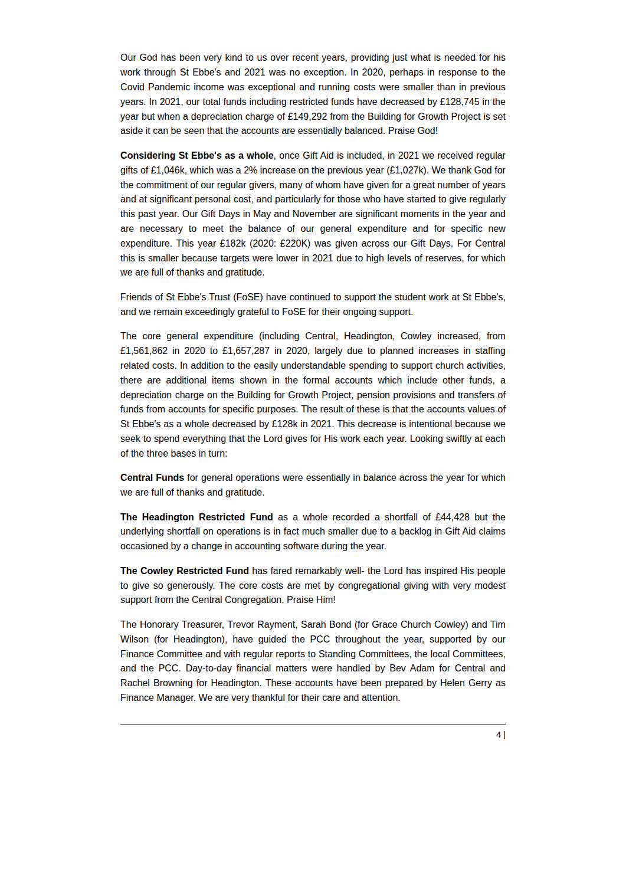Our God has been very kind to us over recent years, providing just what is needed for his work through St Ebbe's and 2021 was no exception. In 2020, perhaps in response to the Covid Pandemic income was exceptional and running costs were smaller than in previous years. In 2021, our total funds including restricted funds have decreased by £128,745 in the year but when a depreciation charge of £149,292 from the Building for Growth Project is set aside it can be seen that the accounts are essentially balanced. Praise God!
Considering St Ebbe's as a whole, once Gift Aid is included, in 2021 we received regular gifts of £1,046k, which was a 2% increase on the previous year (£1,027k). We thank God for the commitment of our regular givers, many of whom have given for a great number of years and at significant personal cost, and particularly for those who have started to give regularly this past year. Our Gift Days in May and November are significant moments in the year and are necessary to meet the balance of our general expenditure and for specific new expenditure. This year £182k (2020: £220K) was given across our Gift Days. For Central this is smaller because targets were lower in 2021 due to high levels of reserves, for which we are full of thanks and gratitude.
Friends of St Ebbe's Trust (FoSE) have continued to support the student work at St Ebbe's, and we remain exceedingly grateful to FoSE for their ongoing support.
The core general expenditure (including Central, Headington, Cowley increased, from £1,561,862 in 2020 to £1,657,287 in 2020, largely due to planned increases in staffing related costs. In addition to the easily understandable spending to support church activities, there are additional items shown in the formal accounts which include other funds, a depreciation charge on the Building for Growth Project, pension provisions and transfers of funds from accounts for specific purposes. The result of these is that the accounts values of St Ebbe's as a whole decreased by £128k in 2021. This decrease is intentional because we seek to spend everything that the Lord gives for His work each year. Looking swiftly at each of the three bases in turn:
Central Funds for general operations were essentially in balance across the year for which we are full of thanks and gratitude.
The Headington Restricted Fund as a whole recorded a shortfall of £44,428 but the underlying shortfall on operations is in fact much smaller due to a backlog in Gift Aid claims occasioned by a change in accounting software during the year.
The Cowley Restricted Fund has fared remarkably well- the Lord has inspired His people to give so generously. The core costs are met by congregational giving with very modest support from the Central Congregation. Praise Him!
The Honorary Treasurer, Trevor Rayment, Sarah Bond (for Grace Church Cowley) and Tim Wilson (for Headington), have guided the PCC throughout the year, supported by our Finance Committee and with regular reports to Standing Committees, the local Committees, and the PCC. Day-to-day financial matters were handled by Bev Adam for Central and Rachel Browning for Headington. These accounts have been prepared by Helen Gerry as Finance Manager. We are very thankful for their care and attention.
4 |